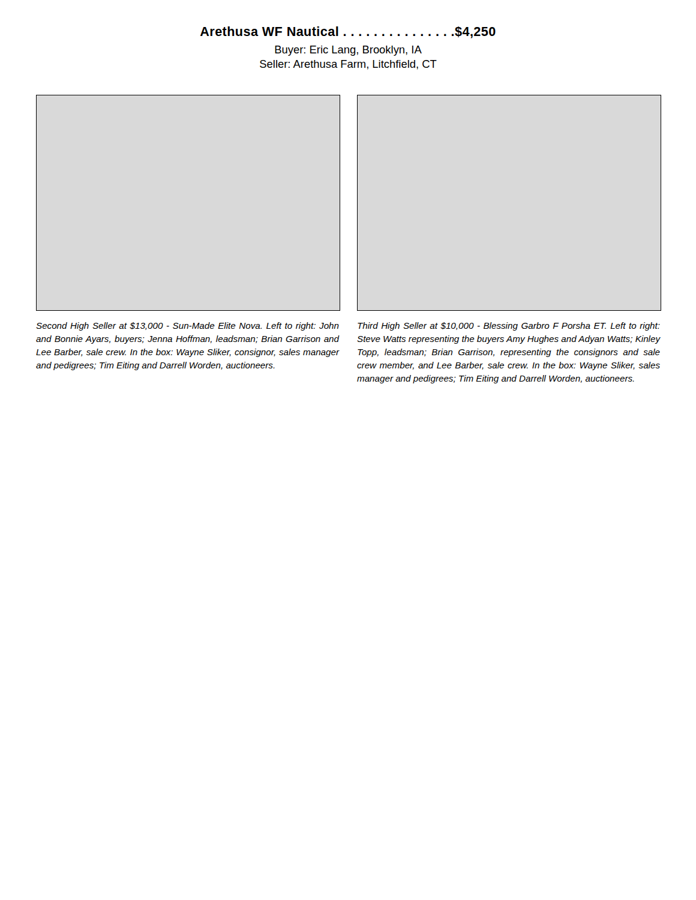Arethusa WF Nautical . . . . . . . . . . . . . . .$4,250
Buyer: Eric Lang, Brooklyn, IA
Seller: Arethusa Farm, Litchfield, CT
Second High Seller at $13,000 - Sun-Made Elite Nova. Left to right: John and Bonnie Ayars, buyers; Jenna Hoffman, leadsman; Brian Garrison and Lee Barber, sale crew. In the box: Wayne Sliker, consignor, sales manager and pedigrees; Tim Eiting and Darrell Worden, auctioneers.
Third High Seller at $10,000 - Blessing Garbro F Porsha ET. Left to right: Steve Watts representing the buyers Amy Hughes and Adyan Watts; Kinley Topp, leadsman; Brian Garrison, representing the consignors and sale crew member, and Lee Barber, sale crew. In the box: Wayne Sliker, sales manager and pedigrees; Tim Eiting and Darrell Worden, auctioneers.